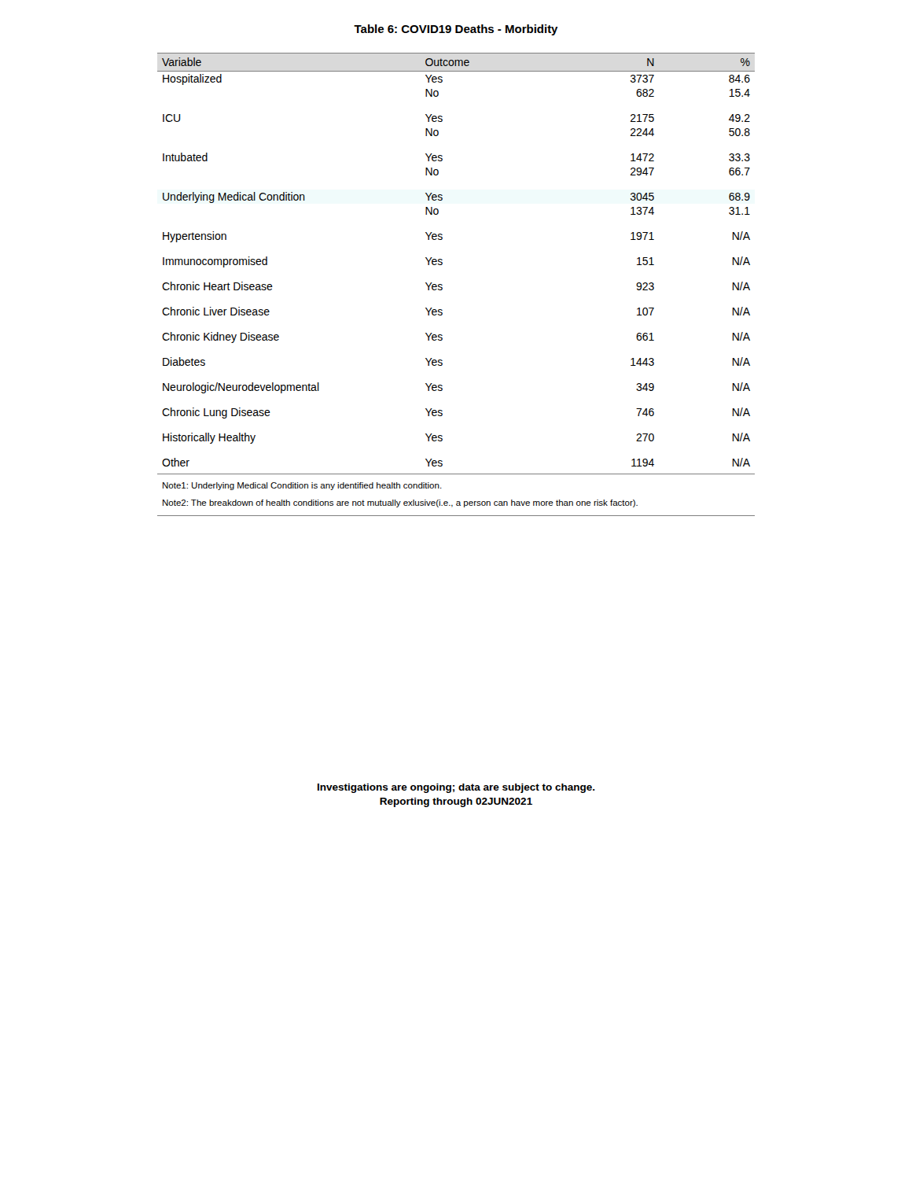Table 6: COVID19 Deaths - Morbidity
| Variable | Outcome | N | % |
| --- | --- | --- | --- |
| Hospitalized | Yes | 3737 | 84.6 |
| | No | 682 | 15.4 |
| ICU | Yes | 2175 | 49.2 |
| | No | 2244 | 50.8 |
| Intubated | Yes | 1472 | 33.3 |
| | No | 2947 | 66.7 |
| Underlying Medical Condition | Yes | 3045 | 68.9 |
| | No | 1374 | 31.1 |
| Hypertension | Yes | 1971 | N/A |
| Immunocompromised | Yes | 151 | N/A |
| Chronic Heart Disease | Yes | 923 | N/A |
| Chronic Liver Disease | Yes | 107 | N/A |
| Chronic Kidney Disease | Yes | 661 | N/A |
| Diabetes | Yes | 1443 | N/A |
| Neurologic/Neurodevelopmental | Yes | 349 | N/A |
| Chronic Lung Disease | Yes | 746 | N/A |
| Historically Healthy | Yes | 270 | N/A |
| Other | Yes | 1194 | N/A |
Note1: Underlying Medical Condition is any identified health condition.
Note2: The breakdown of health conditions are not mutually exlusive(i.e., a person can have more than one risk factor).
Investigations are ongoing; data are subject to change.
Reporting through 02JUN2021